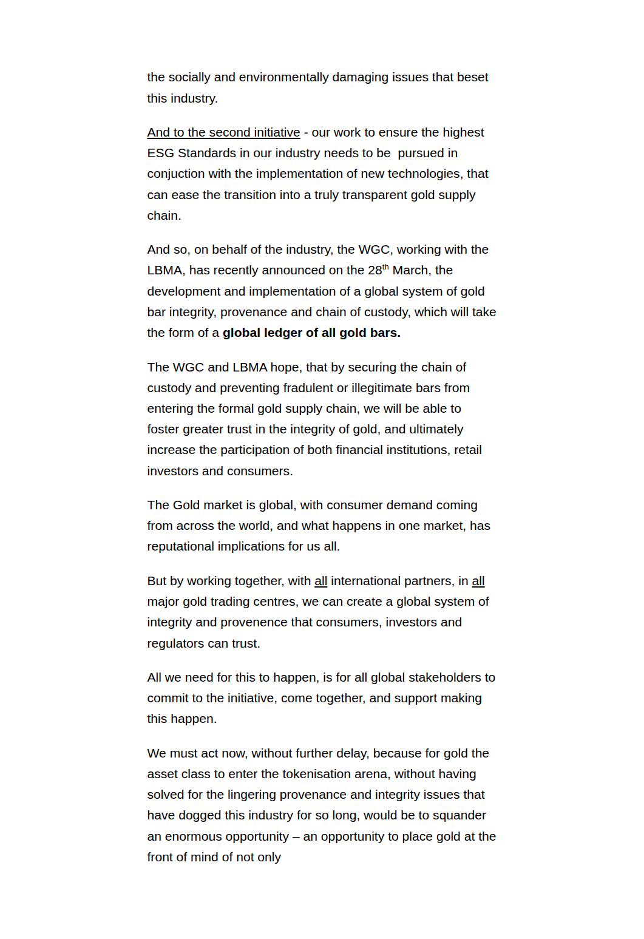the socially and environmentally damaging issues that beset this industry.
And to the second initiative - our work to ensure the highest ESG Standards in our industry needs to be pursued in conjuction with the implementation of new technologies, that can ease the transition into a truly transparent gold supply chain.
And so, on behalf of the industry, the WGC, working with the LBMA, has recently announced on the 28th March, the development and implementation of a global system of gold bar integrity, provenance and chain of custody, which will take the form of a global ledger of all gold bars.
The WGC and LBMA hope, that by securing the chain of custody and preventing fradulent or illegitimate bars from entering the formal gold supply chain, we will be able to foster greater trust in the integrity of gold, and ultimately increase the participation of both financial institutions, retail investors and consumers.
The Gold market is global, with consumer demand coming from across the world, and what happens in one market, has reputational implications for us all.
But by working together, with all international partners, in all major gold trading centres, we can create a global system of integrity and provenence that consumers, investors and regulators can trust.
All we need for this to happen, is for all global stakeholders to commit to the initiative, come together, and support making this happen.
We must act now, without further delay, because for gold the asset class to enter the tokenisation arena, without having solved for the lingering provenance and integrity issues that have dogged this industry for so long, would be to squander an enormous opportunity – an opportunity to place gold at the front of mind of not only